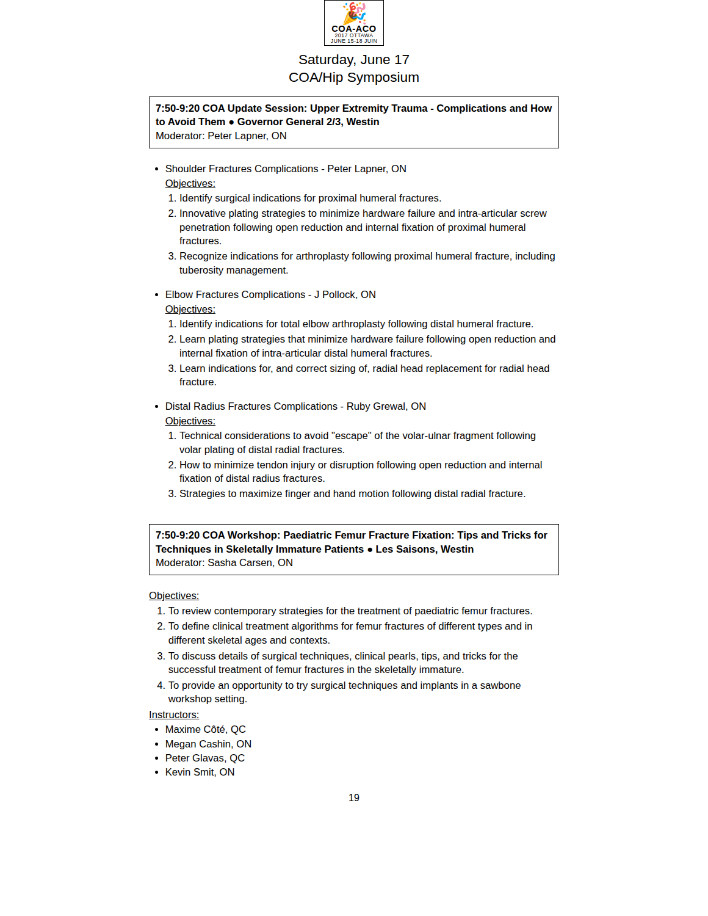🎉
COA-ACO
2017 OTTAWA
JUNE 15-18 JUIN
Saturday, June 17
COA/Hip Symposium
7:50-9:20 COA Update Session: Upper Extremity Trauma - Complications and How to Avoid Them ● Governor General 2/3, Westin
Moderator: Peter Lapner, ON
Shoulder Fractures Complications - Peter Lapner, ON Objectives:
Identify surgical indications for proximal humeral fractures.
Innovative plating strategies to minimize hardware failure and intra-articular screw penetration following open reduction and internal fixation of proximal humeral fractures.
Recognize indications for arthroplasty following proximal humeral fracture, including tuberosity management.
Elbow Fractures Complications - J Pollock, ON Objectives:
Identify indications for total elbow arthroplasty following distal humeral fracture.
Learn plating strategies that minimize hardware failure following open reduction and internal fixation of intra-articular distal humeral fractures.
Learn indications for, and correct sizing of, radial head replacement for radial head fracture.
Distal Radius Fractures Complications - Ruby Grewal, ON Objectives:
Technical considerations to avoid "escape" of the volar-ulnar fragment following volar plating of distal radial fractures.
How to minimize tendon injury or disruption following open reduction and internal fixation of distal radius fractures.
Strategies to maximize finger and hand motion following distal radial fracture.
7:50-9:20 COA Workshop: Paediatric Femur Fracture Fixation: Tips and Tricks for Techniques in Skeletally Immature Patients ● Les Saisons, Westin
Moderator: Sasha Carsen, ON
Objectives:
To review contemporary strategies for the treatment of paediatric femur fractures.
To define clinical treatment algorithms for femur fractures of different types and in different skeletal ages and contexts.
To discuss details of surgical techniques, clinical pearls, tips, and tricks for the successful treatment of femur fractures in the skeletally immature.
To provide an opportunity to try surgical techniques and implants in a sawbone workshop setting.
Instructors:
Maxime Côté, QC
Megan Cashin, ON
Peter Glavas, QC
Kevin Smit, ON
19